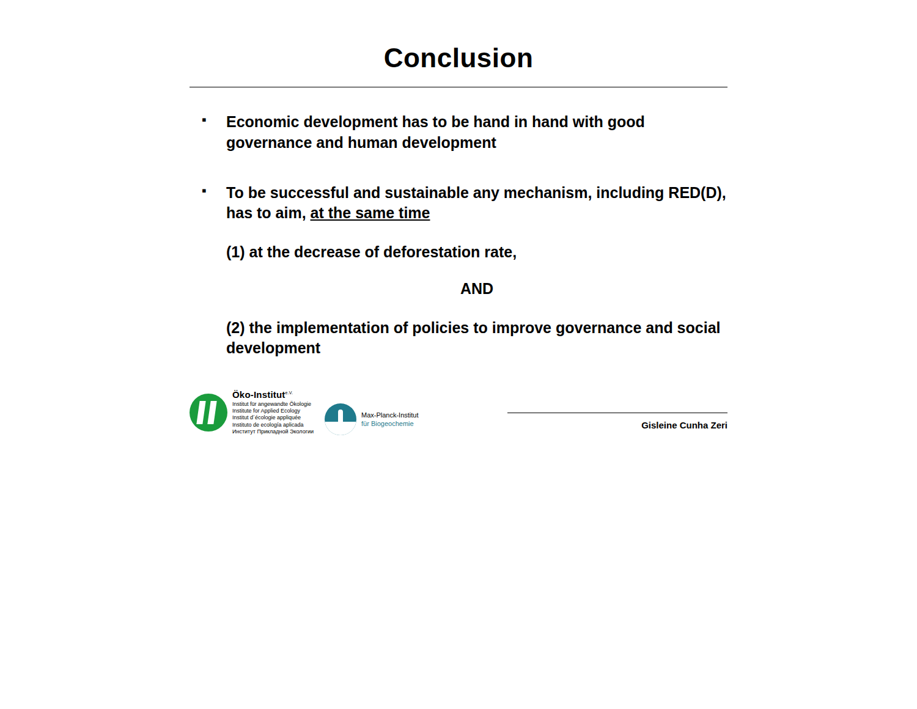Conclusion
Economic development has to be hand in hand with good governance and human development
To be successful and sustainable any mechanism, including RED(D), has to aim, at the same time
(1) at the decrease of deforestation rate,
AND
(2) the implementation of policies to improve governance and social development
Öko-Institute.V.
Institut für angewandte Ökologie
Institute for Applied Ecology
Institut d´écologie appliquée
Instituto de ecología aplicada
Институт Прикладной Экологии
Max-Planck-Institut
für Biogeochemie
Gisleine Cunha Zeri